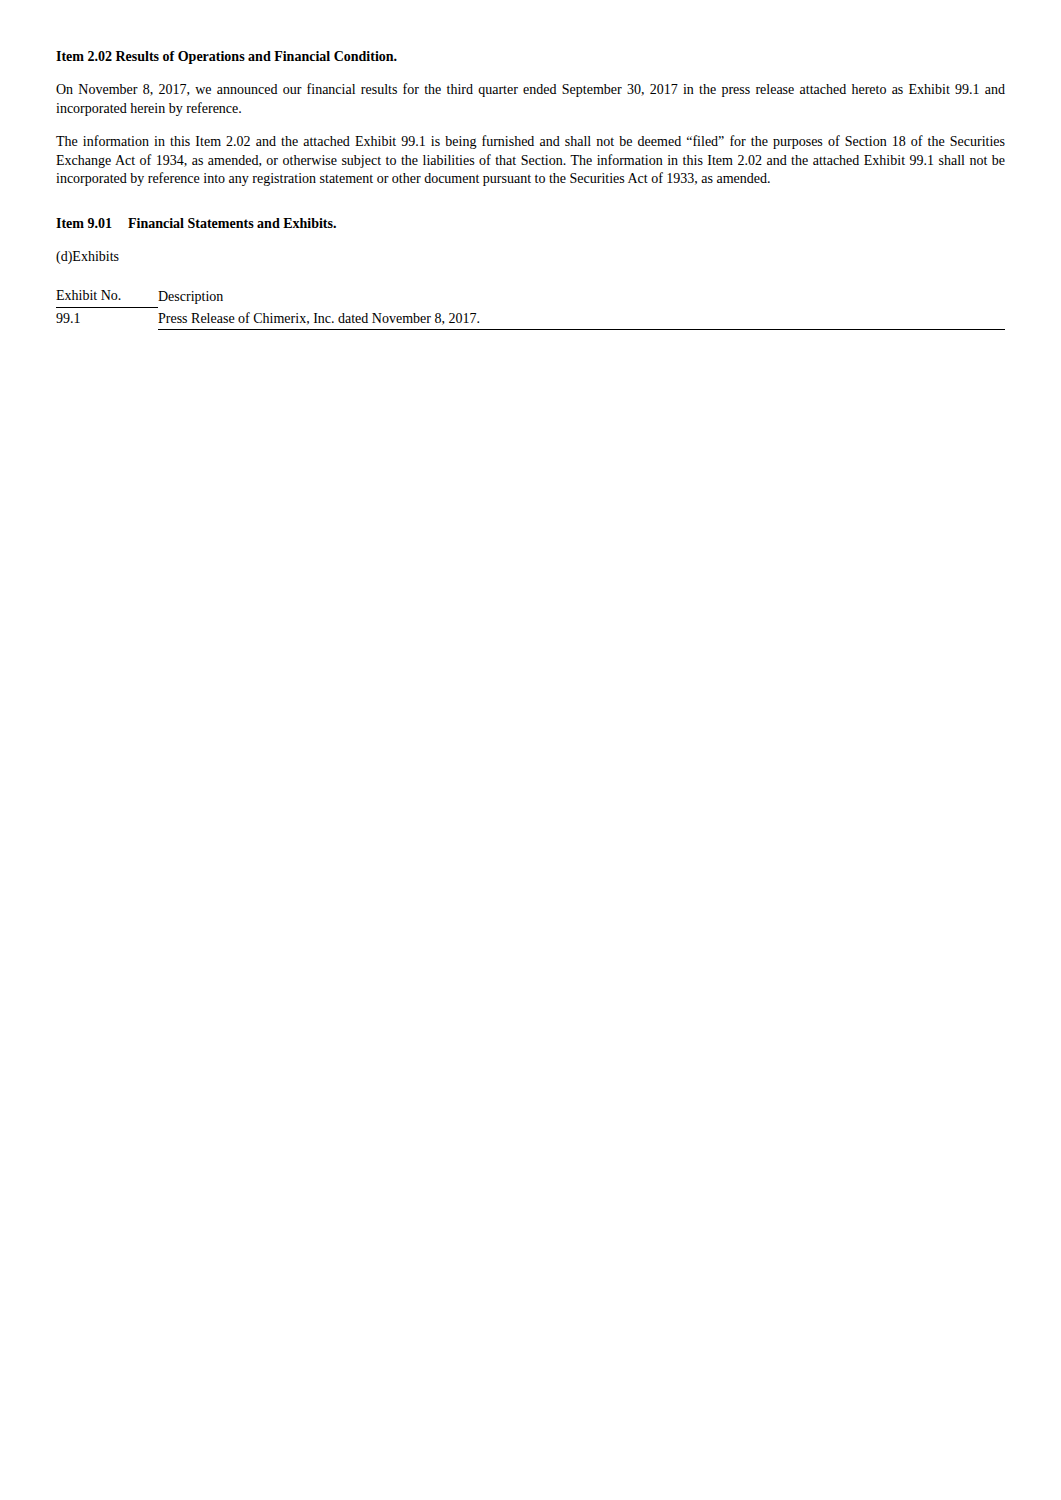Item 2.02 Results of Operations and Financial Condition.
On November 8, 2017, we announced our financial results for the third quarter ended September 30, 2017 in the press release attached hereto as Exhibit 99.1 and incorporated herein by reference.
The information in this Item 2.02 and the attached Exhibit 99.1 is being furnished and shall not be deemed “filed” for the purposes of Section 18 of the Securities Exchange Act of 1934, as amended, or otherwise subject to the liabilities of that Section. The information in this Item 2.02 and the attached Exhibit 99.1 shall not be incorporated by reference into any registration statement or other document pursuant to the Securities Act of 1933, as amended.
Item 9.01 Financial Statements and Exhibits.
(d)Exhibits
| Exhibit No. | Description |
| --- | --- |
| 99.1 | Press Release of Chimerix, Inc. dated November 8, 2017. |